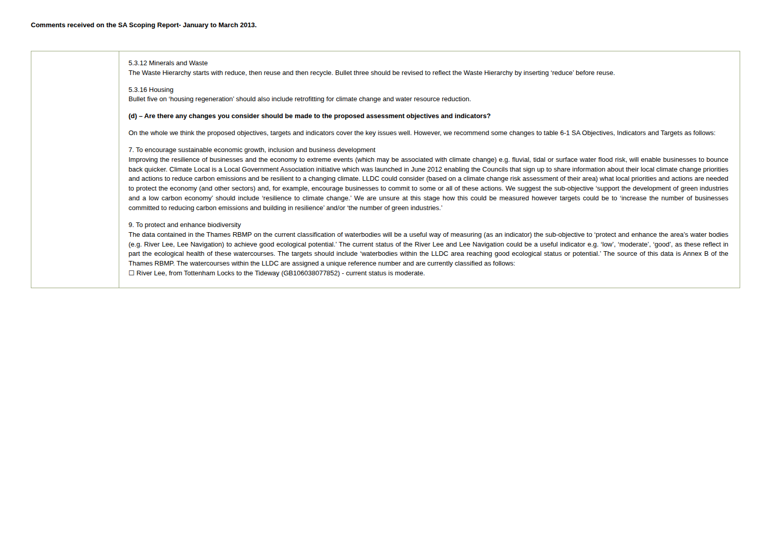Comments received on the SA Scoping Report- January to March 2013.
5.3.12 Minerals and Waste
The Waste Hierarchy starts with reduce, then reuse and then recycle. Bullet three should be revised to reflect the Waste Hierarchy by inserting ‘reduce’ before reuse.
5.3.16 Housing
Bullet five on ‘housing regeneration’ should also include retrofitting for climate change and water resource reduction.
(d) – Are there any changes you consider should be made to the proposed assessment objectives and indicators?
On the whole we think the proposed objectives, targets and indicators cover the key issues well. However, we recommend some changes to table 6-1 SA Objectives, Indicators and Targets as follows:
7. To encourage sustainable economic growth, inclusion and business development
Improving the resilience of businesses and the economy to extreme events (which may be associated with climate change) e.g. fluvial, tidal or surface water flood risk, will enable businesses to bounce back quicker. Climate Local is a Local Government Association initiative which was launched in June 2012 enabling the Councils that sign up to share information about their local climate change priorities and actions to reduce carbon emissions and be resilient to a changing climate. LLDC could consider (based on a climate change risk assessment of their area) what local priorities and actions are needed to protect the economy (and other sectors) and, for example, encourage businesses to commit to some or all of these actions. We suggest the sub-objective ‘support the development of green industries and a low carbon economy’ should include ‘resilience to climate change.’ We are unsure at this stage how this could be measured however targets could be to ‘increase the number of businesses committed to reducing carbon emissions and building in resilience’ and/or ‘the number of green industries.’
9. To protect and enhance biodiversity
The data contained in the Thames RBMP on the current classification of waterbodies will be a useful way of measuring (as an indicator) the sub-objective to ‘protect and enhance the area’s water bodies (e.g. River Lee, Lee Navigation) to achieve good ecological potential.’ The current status of the River Lee and Lee Navigation could be a useful indicator e.g. ‘low’, ‘moderate’, ‘good’, as these reflect in part the ecological health of these watercourses. The targets should include ‘waterbodies within the LLDC area reaching good ecological status or potential.’ The source of this data is Annex B of the Thames RBMP. The watercourses within the LLDC are assigned a unique reference number and are currently classified as follows:
☐ River Lee, from Tottenham Locks to the Tideway (GB106038077852) - current status is moderate.